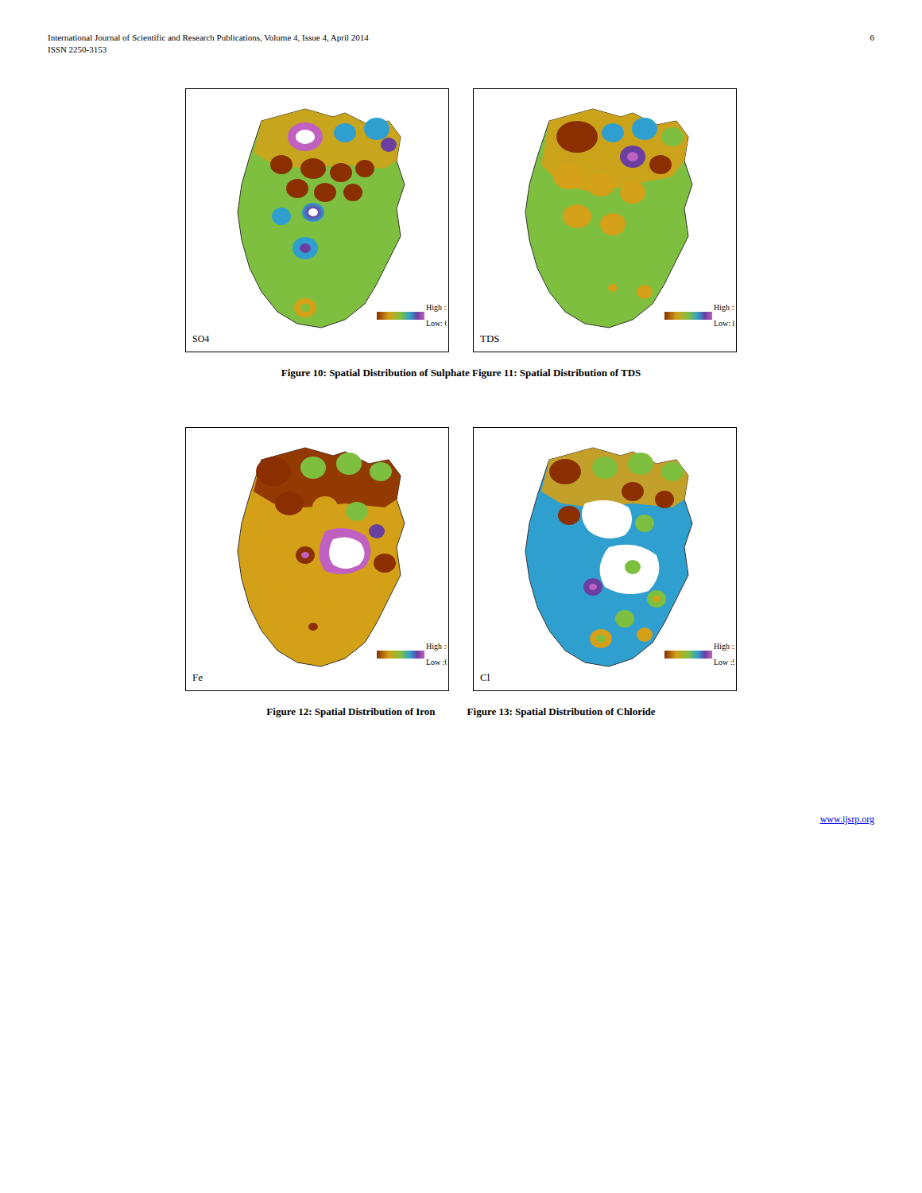International Journal of Scientific and Research Publications, Volume 4, Issue 4, April 2014
ISSN 2250-3153 6
SO4 High :362 Low: 0.00
TDS High :900 Low: 89
Figure 10: Spatial Distribution of Sulphate Figure 11: Spatial Distribution of TDS
Fe High :0.50 Low :0.00
Cl High :320 Low :9.00
Figure 12: Spatial Distribution of Iron Figure 13: Spatial Distribution of Chloride
www.ijsrp.org